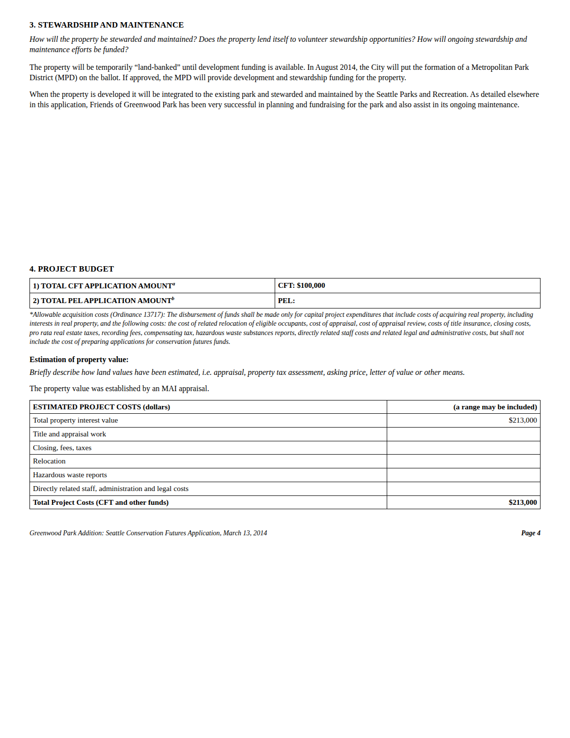3. STEWARDSHIP AND MAINTENANCE
How will the property be stewarded and maintained? Does the property lend itself to volunteer stewardship opportunities? How will ongoing stewardship and maintenance efforts be funded?
The property will be temporarily “land-banked” until development funding is available. In August 2014, the City will put the formation of a Metropolitan Park District (MPD) on the ballot. If approved, the MPD will provide development and stewardship funding for the property.
When the property is developed it will be integrated to the existing park and stewarded and maintained by the Seattle Parks and Recreation. As detailed elsewhere in this application, Friends of Greenwood Park has been very successful in planning and fundraising for the park and also assist in its ongoing maintenance.
4. PROJECT BUDGET
| 1) TOTAL CFT APPLICATION AMOUNT a | CFT: $100,000 |
| 2) TOTAL PEL APPLICATION AMOUNT b | PEL: |
*Allowable acquisition costs (Ordinance 13717): The disbursement of funds shall be made only for capital project expenditures that include costs of acquiring real property, including interests in real property, and the following costs: the cost of related relocation of eligible occupants, cost of appraisal, cost of appraisal review, costs of title insurance, closing costs, pro rata real estate taxes, recording fees, compensating tax, hazardous waste substances reports, directly related staff costs and related legal and administrative costs, but shall not include the cost of preparing applications for conservation futures funds.
Estimation of property value:
Briefly describe how land values have been estimated, i.e. appraisal, property tax assessment, asking price, letter of value or other means.
The property value was established by an MAI appraisal.
| ESTIMATED PROJECT COSTS (dollars) | (a range may be included) |
| --- | --- |
| Total property interest value | $213,000 |
| Title and appraisal work | |
| Closing, fees, taxes | |
| Relocation | |
| Hazardous waste reports | |
| Directly related staff, administration and legal costs | |
| Total Project Costs (CFT and other funds) | $213,000 |
Greenwood Park Addition: Seattle Conservation Futures Application, March 13, 2014 Page 4